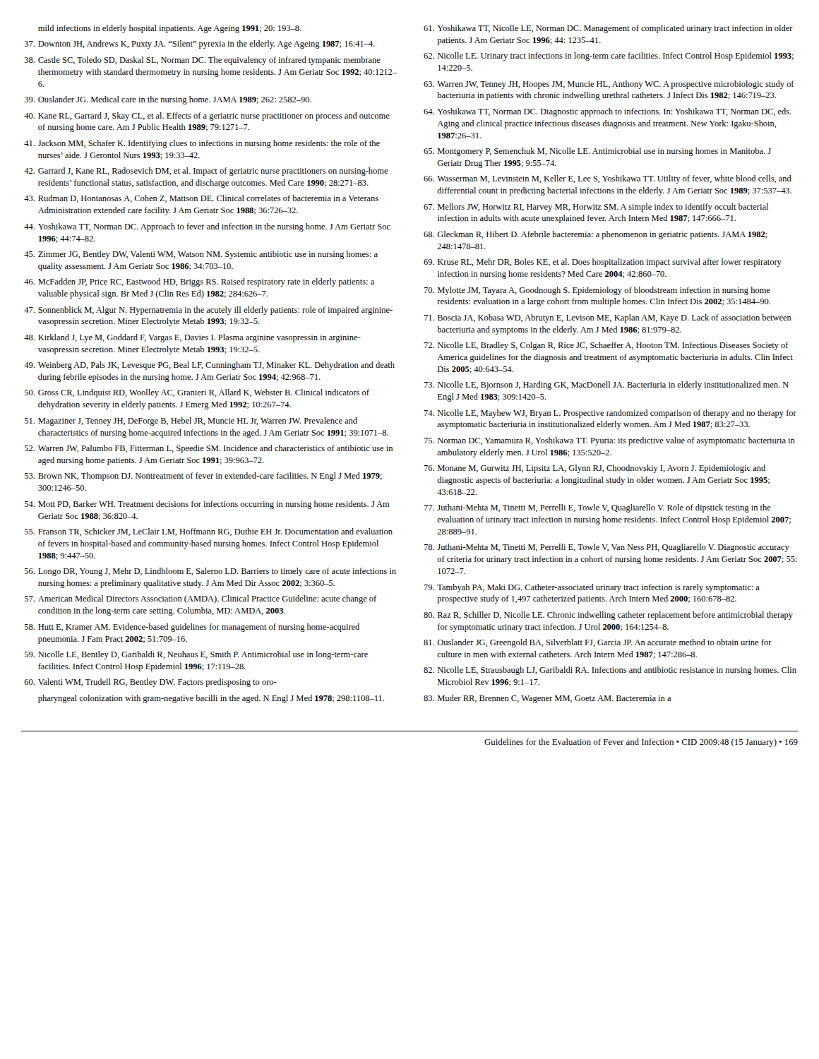mild infections in elderly hospital inpatients. Age Ageing 1991; 20: 193–8.
37. Downton JH, Andrews K, Puxty JA. “Silent” pyrexia in the elderly. Age Ageing 1987; 16:41–4.
38. Castle SC, Toledo SD, Daskal SL, Norman DC. The equivalency of infrared tympanic membrane thermometry with standard thermometry in nursing home residents. J Am Geriatr Soc 1992; 40:1212–6.
39. Ouslander JG. Medical care in the nursing home. JAMA 1989; 262: 2582–90.
40. Kane RL, Garrard J, Skay CL, et al. Effects of a geriatric nurse practitioner on process and outcome of nursing home care. Am J Public Health 1989; 79:1271–7.
41. Jackson MM, Schafer K. Identifying clues to infections in nursing home residents: the role of the nurses’ aide. J Gerontol Nurs 1993; 19:33–42.
42. Garrard J, Kane RL, Radosevich DM, et al. Impact of geriatric nurse practitioners on nursing-home residents’ functional status, satisfaction, and discharge outcomes. Med Care 1990; 28:271–83.
43. Rudman D, Hontanosas A, Cohen Z, Mattson DE. Clinical correlates of bacteremia in a Veterans Administration extended care facility. J Am Geriatr Soc 1988; 36:726–32.
44. Yoshikawa TT, Norman DC. Approach to fever and infection in the nursing home. J Am Geriatr Soc 1996; 44:74–82.
45. Zimmer JG, Bentley DW, Valenti WM, Watson NM. Systemic antibiotic use in nursing homes: a quality assessment. J Am Geriatr Soc 1986; 34:703–10.
46. McFadden JP, Price RC, Eastwood HD, Briggs RS. Raised respiratory rate in elderly patients: a valuable physical sign. Br Med J (Clin Res Ed) 1982; 284:626–7.
47. Sonnenblick M, Algur N. Hypernatremia in the acutely ill elderly patients: role of impaired arginine-vasopressin secretion. Miner Electrolyte Metab 1993; 19:32–5.
48. Kirkland J, Lye M, Goddard F, Vargas E, Davies I. Plasma arginine vasopressin in arginine-vasopressin secretion. Miner Electrolyte Metab 1993; 19:32–5.
49. Weinberg AD, Pals JK, Levesque PG, Beal LF, Cunningham TJ, Minaker KL. Dehydration and death during febrile episodes in the nursing home. J Am Geriatr Soc 1994; 42:968–71.
50. Gross CR, Lindquist RD, Woolley AC, Granieri R, Allard K, Webster B. Clinical indicators of dehydration severity in elderly patients. J Emerg Med 1992; 10:267–74.
51. Magaziner J, Tenney JH, DeForge B, Hebel JR, Muncie HL Jr, Warren JW. Prevalence and characteristics of nursing home-acquired infections in the aged. J Am Geriatr Soc 1991; 39:1071–8.
52. Warren JW, Palumbo FB, Fitterman L, Speedie SM. Incidence and characteristics of antibiotic use in aged nursing home patients. J Am Geriatr Soc 1991; 39:963–72.
53. Brown NK, Thompson DJ. Nontreatment of fever in extended-care facilities. N Engl J Med 1979; 300:1246–50.
54. Mott PD, Barker WH. Treatment decisions for infections occurring in nursing home residents. J Am Geriatr Soc 1988; 36:820–4.
55. Franson TR, Schicker JM, LeClair LM, Hoffmann RG, Duthie EH Jr. Documentation and evaluation of fevers in hospital-based and community-based nursing homes. Infect Control Hosp Epidemiol 1988; 9:447–50.
56. Longo DR, Young J, Mehr D, Lindbloom E, Salerno LD. Barriers to timely care of acute infections in nursing homes: a preliminary qualitative study. J Am Med Dir Assoc 2002; 3:360–5.
57. American Medical Directors Association (AMDA). Clinical Practice Guideline: acute change of condition in the long-term care setting. Columbia, MD: AMDA, 2003.
58. Hutt E, Kramer AM. Evidence-based guidelines for management of nursing home-acquired pneumonia. J Fam Pract 2002; 51:709–16.
59. Nicolle LE, Bentley D, Garibaldi R, Neuhaus E, Smith P. Antimicrobial use in long-term-care facilities. Infect Control Hosp Epidemiol 1996; 17:119–28.
60. Valenti WM, Trudell RG, Bentley DW. Factors predisposing to oro-
pharyngeal colonization with gram-negative bacilli in the aged. N Engl J Med 1978; 298:1108–11.
61. Yoshikawa TT, Nicolle LE, Norman DC. Management of complicated urinary tract infection in older patients. J Am Geriatr Soc 1996; 44: 1235–41.
62. Nicolle LE. Urinary tract infections in long-term care facilities. Infect Control Hosp Epidemiol 1993; 14:220–5.
63. Warren JW, Tenney JH, Hoopes JM, Muncie HL, Anthony WC. A prospective microbiologic study of bacteriuria in patients with chronic indwelling urethral catheters. J Infect Dis 1982; 146:719–23.
64. Yoshikawa TT, Norman DC. Diagnostic approach to infections. In: Yoshikawa TT, Norman DC, eds. Aging and clinical practice infectious diseases diagnosis and treatment. New York: Igaku-Shoin, 1987:26–31.
65. Montgomery P, Semenchuk M, Nicolle LE. Antimicrobial use in nursing homes in Manitoba. J Geriatr Drug Ther 1995; 9:55–74.
66. Wasserman M, Levinstein M, Keller E, Lee S, Yoshikawa TT. Utility of fever, white blood cells, and differential count in predicting bacterial infections in the elderly. J Am Geriatr Soc 1989; 37:537–43.
67. Mellors JW, Horwitz RI, Harvey MR, Horwitz SM. A simple index to identify occult bacterial infection in adults with acute unexplained fever. Arch Intern Med 1987; 147:666–71.
68. Gleckman R, Hibert D. Afebrile bacteremia: a phenomenon in geriatric patients. JAMA 1982; 248:1478–81.
69. Kruse RL, Mehr DR, Boles KE, et al. Does hospitalization impact survival after lower respiratory infection in nursing home residents? Med Care 2004; 42:860–70.
70. Mylotte JM, Tayara A, Goodnough S. Epidemiology of bloodstream infection in nursing home residents: evaluation in a large cohort from multiple homes. Clin Infect Dis 2002; 35:1484–90.
71. Boscia JA, Kobasa WD, Abrutyn E, Levison ME, Kaplan AM, Kaye D. Lack of association between bacteriuria and symptoms in the elderly. Am J Med 1986; 81:979–82.
72. Nicolle LE, Bradley S, Colgan R, Rice JC, Schaeffer A, Hooton TM. Infectious Diseases Society of America guidelines for the diagnosis and treatment of asymptomatic bacteriuria in adults. Clin Infect Dis 2005; 40:643–54.
73. Nicolle LE, Bjornson J, Harding GK, MacDonell JA. Bacteriuria in elderly institutionalized men. N Engl J Med 1983; 309:1420–5.
74. Nicolle LE, Mayhew WJ, Bryan L. Prospective randomized comparison of therapy and no therapy for asymptomatic bacteriuria in institutionalized elderly women. Am J Med 1987; 83:27–33.
75. Norman DC, Yamamura R, Yoshikawa TT. Pyuria: its predictive value of asymptomatic bacteriuria in ambulatory elderly men. J Urol 1986; 135:520–2.
76. Monane M, Gurwitz JH, Lipsitz LA, Glynn RJ, Choodnovskiy I, Avorn J. Epidemiologic and diagnostic aspects of bacteriuria: a longitudinal study in older women. J Am Geriatr Soc 1995; 43:618–22.
77. Juthani-Mehta M, Tinetti M, Perrelli E, Towle V, Quagliarello V. Role of dipstick testing in the evaluation of urinary tract infection in nursing home residents. Infect Control Hosp Epidemiol 2007; 28:889–91.
78. Juthani-Mehta M, Tinetti M, Perrelli E, Towle V, Van Ness PH, Quagliarello V. Diagnostic accuracy of criteria for urinary tract infection in a cohort of nursing home residents. J Am Geriatr Soc 2007; 55: 1072–7.
79. Tambyah PA, Maki DG. Catheter-associated urinary tract infection is rarely symptomatic: a prospective study of 1,497 catheterized patients. Arch Intern Med 2000; 160:678–82.
80. Raz R, Schiller D, Nicolle LE. Chronic indwelling catheter replacement before antimicrobial therapy for symptomatic urinary tract infection. J Urol 2000; 164:1254–8.
81. Ouslander JG, Greengold BA, Silverblatt FJ, Garcia JP. An accurate method to obtain urine for culture in men with external catheters. Arch Intern Med 1987; 147:286–8.
82. Nicolle LE, Strausbaugh LJ, Garibaldi RA. Infections and antibiotic resistance in nursing homes. Clin Microbiol Rev 1996; 9:1–17.
83. Muder RR, Brennen C, Wagener MM, Goetz AM. Bacteremia in a
Guidelines for the Evaluation of Fever and Infection • CID 2009:48 (15 January) • 169